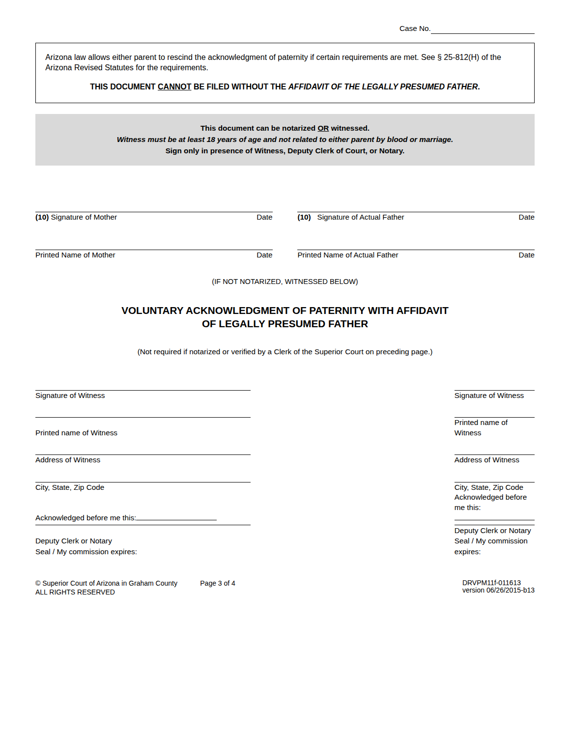Case No.
Arizona law allows either parent to rescind the acknowledgment of paternity if certain requirements are met. See § 25-812(H) of the Arizona Revised Statutes for the requirements.
THIS DOCUMENT CANNOT BE FILED WITHOUT THE AFFIDAVIT OF THE LEGALLY PRESUMED FATHER.
This document can be notarized OR witnessed.
Witness must be at least 18 years of age and not related to either parent by blood or marriage.
Sign only in presence of Witness, Deputy Clerk of Court, or Notary.
| (10) Signature of Mother Date | | (10) Signature of Actual Father Date |
| Printed Name of Mother Date | | Printed Name of Actual Father Date |
(IF NOT NOTARIZED, WITNESSED BELOW)
VOLUNTARY ACKNOWLEDGMENT OF PATERNITY WITH AFFIDAVIT
OF LEGALLY PRESUMED FATHER
(Not required if notarized or verified by a Clerk of the Superior Court on preceding page.)
| Signature of Witness | | Signature of Witness |
| Printed name of Witness | | Printed name of Witness |
| Address of Witness | | Address of Witness |
| City, State, Zip Code | | City, State, Zip Code |
| Acknowledged before me this: | | Acknowledged before me this: |
| Deputy Clerk or Notary Seal / My commission expires: | | Deputy Clerk or Notary Seal / My commission expires: |
© Superior Court of Arizona in Graham County
ALL RIGHTS RESERVED
Page 3 of 4
DRVPM11f-011613 version 06/26/2015-b13